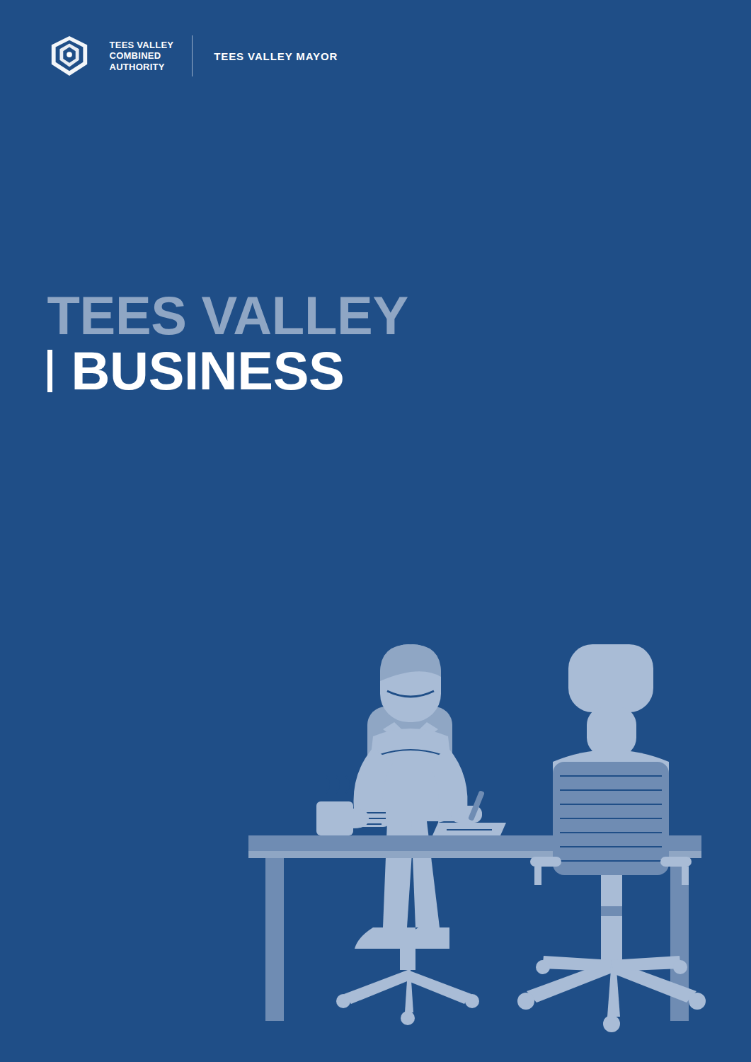Tees Valley
Combined
Authority
Tees Valley Mayor
Tees Valley Business